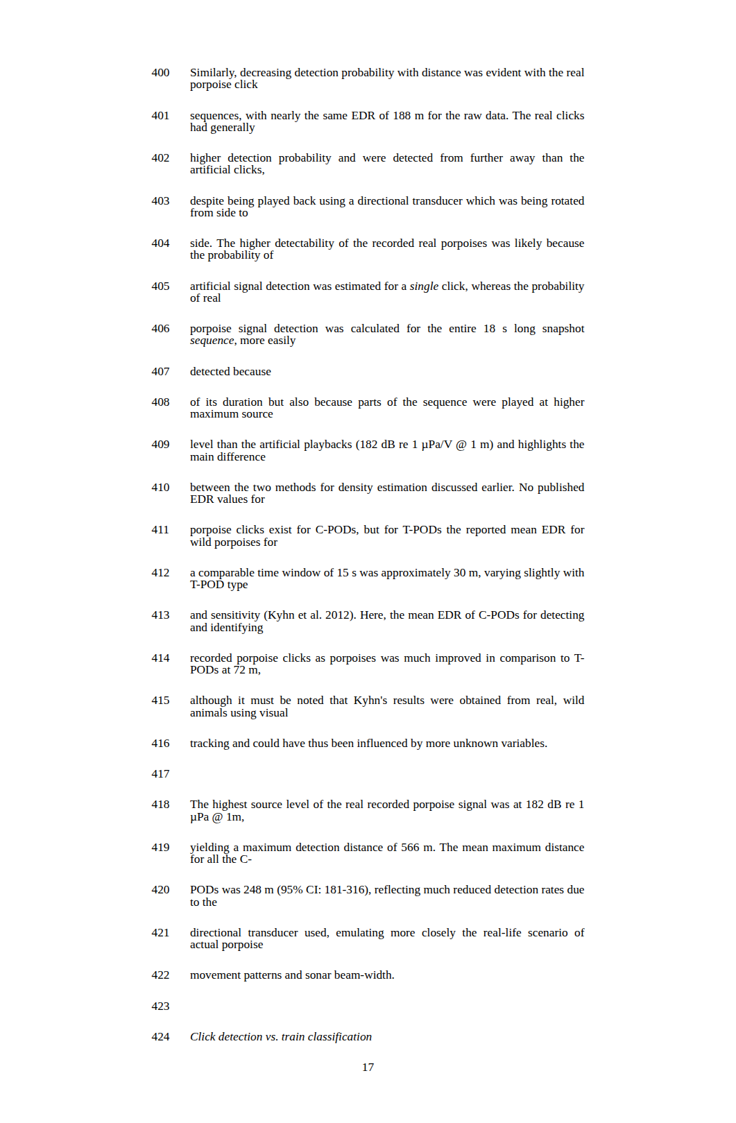400 Similarly, decreasing detection probability with distance was evident with the real porpoise click
401 sequences, with nearly the same EDR of 188 m for the raw data. The real clicks had generally
402 higher detection probability and were detected from further away than the artificial clicks,
403 despite being played back using a directional transducer which was being rotated from side to
404 side. The higher detectability of the recorded real porpoises was likely because the probability of
405 artificial signal detection was estimated for a single click, whereas the probability of real
406 porpoise signal detection was calculated for the entire 18 s long snapshot sequence, more easily
407 detected because
408 of its duration but also because parts of the sequence were played at higher maximum source
409 level than the artificial playbacks (182 dB re 1 µPa/V @ 1 m) and highlights the main difference
410 between the two methods for density estimation discussed earlier. No published EDR values for
411 porpoise clicks exist for C-PODs, but for T-PODs the reported mean EDR for wild porpoises for
412 a comparable time window of 15 s was approximately 30 m, varying slightly with T-POD type
413 and sensitivity (Kyhn et al. 2012). Here, the mean EDR of C-PODs for detecting and identifying
414 recorded porpoise clicks as porpoises was much improved in comparison to T-PODs at 72 m,
415 although it must be noted that Kyhn's results were obtained from real, wild animals using visual
416 tracking and could have thus been influenced by more unknown variables.
417
418 The highest source level of the real recorded porpoise signal was at 182 dB re 1 µPa @ 1m,
419 yielding a maximum detection distance of 566 m. The mean maximum distance for all the C-
420 PODs was 248 m (95% CI: 181-316), reflecting much reduced detection rates due to the
421 directional transducer used, emulating more closely the real-life scenario of actual porpoise
422 movement patterns and sonar beam-width.
423
424 Click detection vs. train classification
17